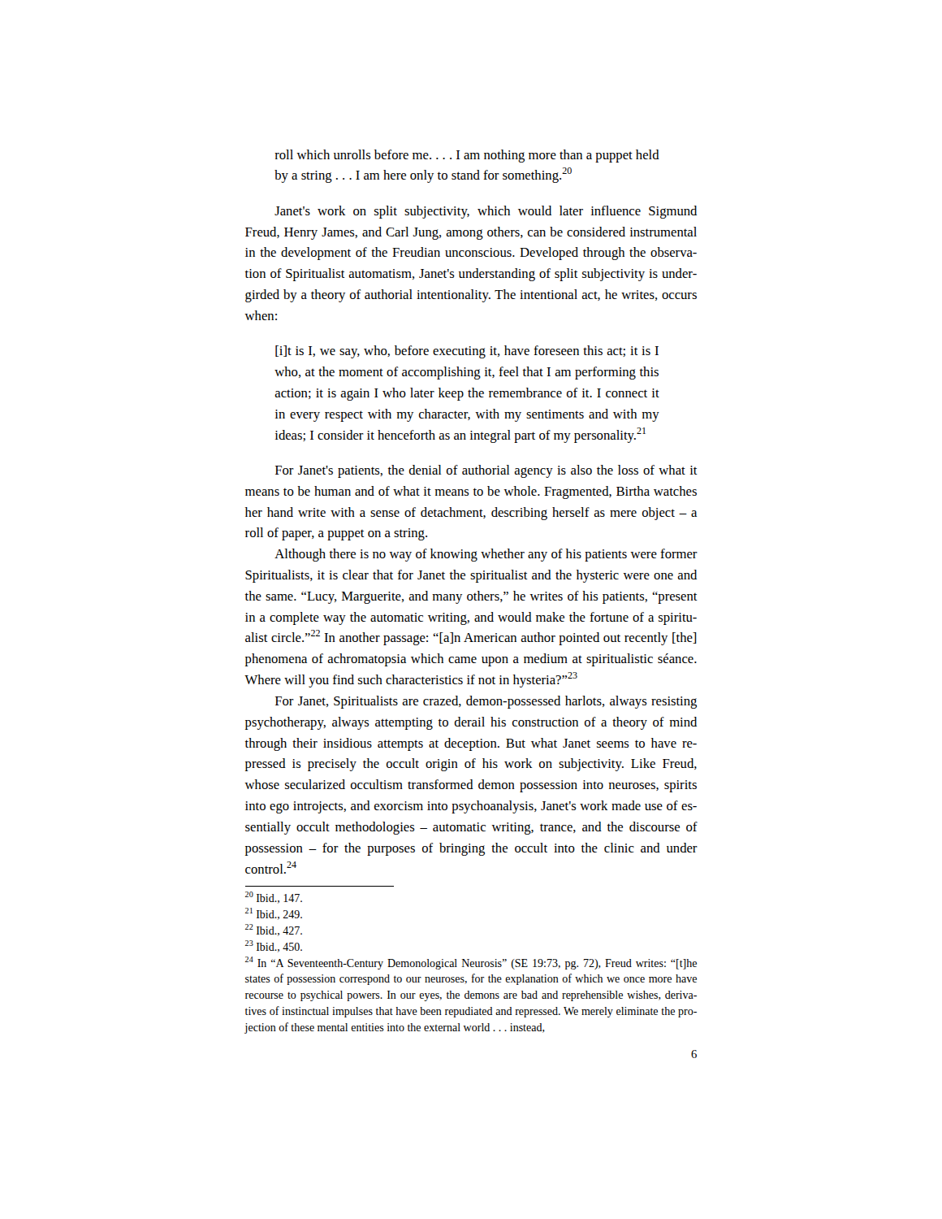roll which unrolls before me. . . . I am nothing more than a puppet held by a string . . . I am here only to stand for something.20
Janet's work on split subjectivity, which would later influence Sigmund Freud, Henry James, and Carl Jung, among others, can be considered instrumental in the development of the Freudian unconscious. Developed through the observation of Spiritualist automatism, Janet's understanding of split subjectivity is undergirded by a theory of authorial intentionality. The intentional act, he writes, occurs when:
[i]t is I, we say, who, before executing it, have foreseen this act; it is I who, at the moment of accomplishing it, feel that I am performing this action; it is again I who later keep the remembrance of it. I connect it in every respect with my character, with my sentiments and with my ideas; I consider it henceforth as an integral part of my personality.21
For Janet's patients, the denial of authorial agency is also the loss of what it means to be human and of what it means to be whole. Fragmented, Birtha watches her hand write with a sense of detachment, describing herself as mere object – a roll of paper, a puppet on a string.
Although there is no way of knowing whether any of his patients were former Spiritualists, it is clear that for Janet the spiritualist and the hysteric were one and the same. “Lucy, Marguerite, and many others,” he writes of his patients, “present in a complete way the automatic writing, and would make the fortune of a spiritualist circle.”22 In another passage: “[a]n American author pointed out recently [the] phenomena of achromatopsia which came upon a medium at spiritualistic séance. Where will you find such characteristics if not in hysteria?”23
For Janet, Spiritualists are crazed, demon-possessed harlots, always resisting psychotherapy, always attempting to derail his construction of a theory of mind through their insidious attempts at deception. But what Janet seems to have repressed is precisely the occult origin of his work on subjectivity. Like Freud, whose secularized occultism transformed demon possession into neuroses, spirits into ego introjects, and exorcism into psychoanalysis, Janet's work made use of essentially occult methodologies – automatic writing, trance, and the discourse of possession – for the purposes of bringing the occult into the clinic and under control.24
20 Ibid., 147.
21 Ibid., 249.
22 Ibid., 427.
23 Ibid., 450.
24 In “A Seventeenth-Century Demonological Neurosis” (SE 19:73, pg. 72), Freud writes: “[t]he states of possession correspond to our neuroses, for the explanation of which we once more have recourse to psychical powers. In our eyes, the demons are bad and reprehensible wishes, derivatives of instinctual impulses that have been repudiated and repressed. We merely eliminate the projection of these mental entities into the external world . . . instead,
6